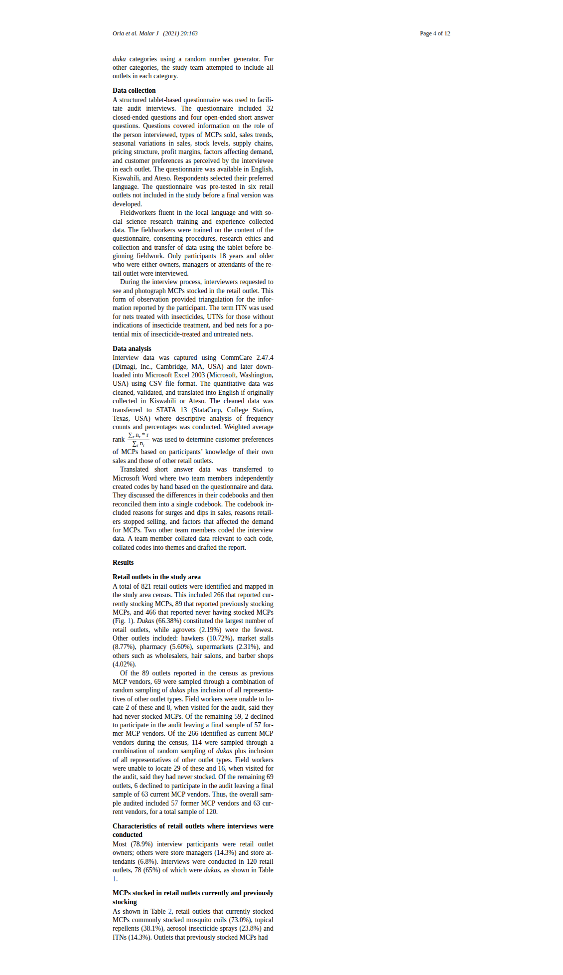Oria et al. Malar J (2021) 20:163
Page 4 of 12
duka categories using a random number generator. For other categories, the study team attempted to include all outlets in each category.
Data collection
A structured tablet-based questionnaire was used to facilitate audit interviews. The questionnaire included 32 closed-ended questions and four open-ended short answer questions. Questions covered information on the role of the person interviewed, types of MCPs sold, sales trends, seasonal variations in sales, stock levels, supply chains, pricing structure, profit margins, factors affecting demand, and customer preferences as perceived by the interviewee in each outlet. The questionnaire was available in English, Kiswahili, and Ateso. Respondents selected their preferred language. The questionnaire was pre-tested in six retail outlets not included in the study before a final version was developed.
Fieldworkers fluent in the local language and with social science research training and experience collected data. The fieldworkers were trained on the content of the questionnaire, consenting procedures, research ethics and collection and transfer of data using the tablet before beginning fieldwork. Only participants 18 years and older who were either owners, managers or attendants of the retail outlet were interviewed.
During the interview process, interviewers requested to see and photograph MCPs stocked in the retail outlet. This form of observation provided triangulation for the information reported by the participant. The term ITN was used for nets treated with insecticides, UTNs for those without indications of insecticide treatment, and bed nets for a potential mix of insecticide-treated and untreated nets.
Data analysis
Interview data was captured using CommCare 2.47.4 (Dimagi, Inc., Cambridge, MA, USA) and later downloaded into Microsoft Excel 2003 (Microsoft, Washington, USA) using CSV file format. The quantitative data was cleaned, validated, and translated into English if originally collected in Kiswahili or Ateso. The cleaned data was transferred to STATA 13 (StataCorp, College Station, Texas, USA) where descriptive analysis of frequency counts and percentages was conducted. Weighted average rank ∑r nr * r∑r nr was used to determine customer preferences of MCPs based on participants’ knowledge of their own sales and those of other retail outlets.
Translated short answer data was transferred to Microsoft Word where two team members independently created codes by hand based on the questionnaire and data. They discussed the differences in their codebooks and then reconciled them into a single codebook. The codebook included reasons for surges and dips in sales, reasons retailers stopped selling, and factors that affected the demand for MCPs. Two other team members coded the interview data. A team member collated data relevant to each code, collated codes into themes and drafted the report.
Results
Retail outlets in the study area
A total of 821 retail outlets were identified and mapped in the study area census. This included 266 that reported currently stocking MCPs, 89 that reported previously stocking MCPs, and 466 that reported never having stocked MCPs (Fig. 1). Dukas (66.38%) constituted the largest number of retail outlets, while agrovets (2.19%) were the fewest. Other outlets included: hawkers (10.72%), market stalls (8.77%), pharmacy (5.60%), supermarkets (2.31%), and others such as wholesalers, hair salons, and barber shops (4.02%).
Of the 89 outlets reported in the census as previous MCP vendors, 69 were sampled through a combination of random sampling of dukas plus inclusion of all representatives of other outlet types. Field workers were unable to locate 2 of these and 8, when visited for the audit, said they had never stocked MCPs. Of the remaining 59, 2 declined to participate in the audit leaving a final sample of 57 former MCP vendors. Of the 266 identified as current MCP vendors during the census, 114 were sampled through a combination of random sampling of dukas plus inclusion of all representatives of other outlet types. Field workers were unable to locate 29 of these and 16, when visited for the audit, said they had never stocked. Of the remaining 69 outlets, 6 declined to participate in the audit leaving a final sample of 63 current MCP vendors. Thus, the overall sample audited included 57 former MCP vendors and 63 current vendors, for a total sample of 120.
Characteristics of retail outlets where interviews were conducted
Most (78.9%) interview participants were retail outlet owners; others were store managers (14.3%) and store attendants (6.8%). Interviews were conducted in 120 retail outlets, 78 (65%) of which were dukas, as shown in Table 1.
MCPs stocked in retail outlets currently and previously stocking
As shown in Table 2, retail outlets that currently stocked MCPs commonly stocked mosquito coils (73.0%), topical repellents (38.1%), aerosol insecticide sprays (23.8%) and ITNs (14.3%). Outlets that previously stocked MCPs had